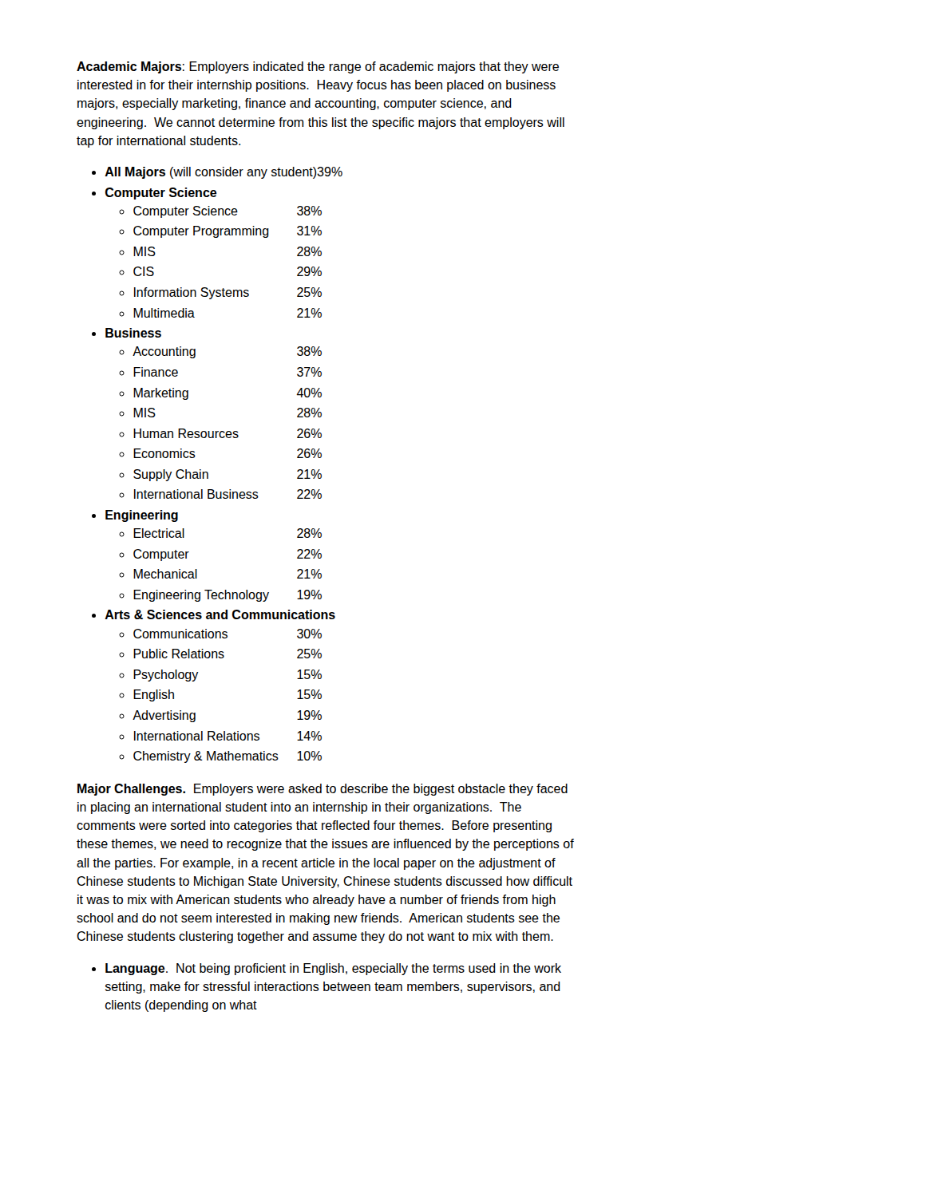Academic Majors: Employers indicated the range of academic majors that they were interested in for their internship positions. Heavy focus has been placed on business majors, especially marketing, finance and accounting, computer science, and engineering. We cannot determine from this list the specific majors that employers will tap for international students.
All Majors (will consider any student) 39%
Computer Science
Computer Science 38%
Computer Programming 31%
MIS 28%
CIS 29%
Information Systems 25%
Multimedia 21%
Business
Accounting 38%
Finance 37%
Marketing 40%
MIS 28%
Human Resources 26%
Economics 26%
Supply Chain 21%
International Business 22%
Engineering
Electrical 28%
Computer 22%
Mechanical 21%
Engineering Technology 19%
Arts & Sciences and Communications
Communications 30%
Public Relations 25%
Psychology 15%
English 15%
Advertising 19%
International Relations 14%
Chemistry & Mathematics 10%
Major Challenges. Employers were asked to describe the biggest obstacle they faced in placing an international student into an internship in their organizations. The comments were sorted into categories that reflected four themes. Before presenting these themes, we need to recognize that the issues are influenced by the perceptions of all the parties. For example, in a recent article in the local paper on the adjustment of Chinese students to Michigan State University, Chinese students discussed how difficult it was to mix with American students who already have a number of friends from high school and do not seem interested in making new friends. American students see the Chinese students clustering together and assume they do not want to mix with them.
Language. Not being proficient in English, especially the terms used in the work setting, make for stressful interactions between team members, supervisors, and clients (depending on what